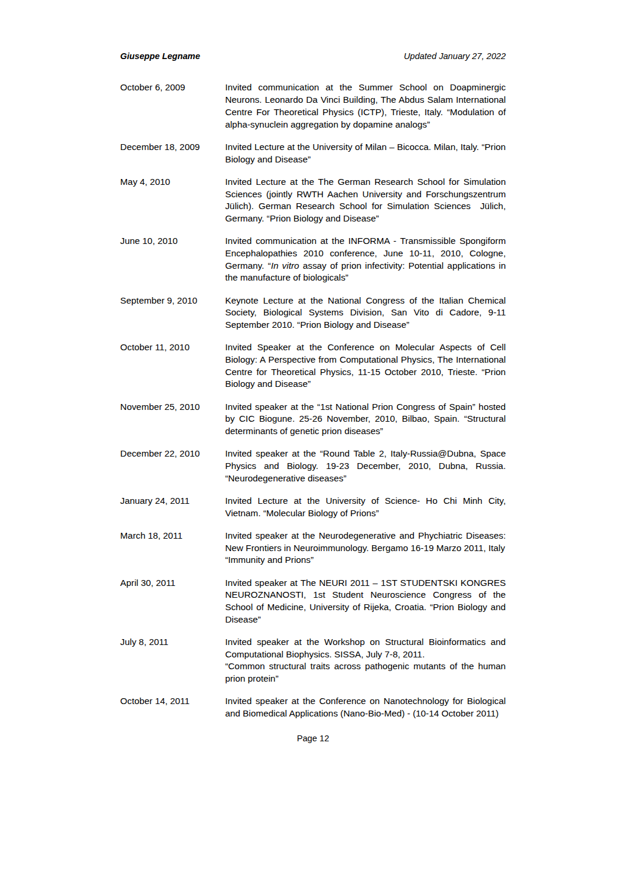Giuseppe Legname Updated January 27, 2022
October 6, 2009
Invited communication at the Summer School on Doapminergic Neurons. Leonardo Da Vinci Building, The Abdus Salam International Centre For Theoretical Physics (ICTP), Trieste, Italy. “Modulation of alpha-synuclein aggregation by dopamine analogs”
December 18, 2009
Invited Lecture at the University of Milan – Bicocca. Milan, Italy. “Prion Biology and Disease”
May 4, 2010
Invited Lecture at the The German Research School for Simulation Sciences (jointly RWTH Aachen University and Forschungszentrum Jülich). German Research School for Simulation Sciences Jülich, Germany. “Prion Biology and Disease”
June 10, 2010
Invited communication at the INFORMA - Transmissible Spongiform Encephalopathies 2010 conference, June 10-11, 2010, Cologne, Germany. “In vitro assay of prion infectivity: Potential applications in the manufacture of biologicals”
September 9, 2010
Keynote Lecture at the National Congress of the Italian Chemical Society, Biological Systems Division, San Vito di Cadore, 9-11 September 2010. “Prion Biology and Disease”
October 11, 2010
Invited Speaker at the Conference on Molecular Aspects of Cell Biology: A Perspective from Computational Physics, The International Centre for Theoretical Physics, 11-15 October 2010, Trieste. “Prion Biology and Disease”
November 25, 2010
Invited speaker at the “1st National Prion Congress of Spain” hosted by CIC Biogune. 25-26 November, 2010, Bilbao, Spain. “Structural determinants of genetic prion diseases”
December 22, 2010
Invited speaker at the “Round Table 2, Italy-Russia@Dubna, Space Physics and Biology. 19-23 December, 2010, Dubna, Russia. “Neurodegenerative diseases”
January 24, 2011
Invited Lecture at the University of Science- Ho Chi Minh City, Vietnam. “Molecular Biology of Prions”
March 18, 2011
Invited speaker at the Neurodegenerative and Phychiatric Diseases: New Frontiers in Neuroimmunology. Bergamo 16-19 Marzo 2011, Italy
“Immunity and Prions”
April 30, 2011
Invited speaker at The NEURI 2011 – 1ST STUDENTSKI KONGRES NEUROZNANOSTI, 1st Student Neuroscience Congress of the School of Medicine, University of Rijeka, Croatia. “Prion Biology and Disease”
July 8, 2011
Invited speaker at the Workshop on Structural Bioinformatics and Computational Biophysics. SISSA, July 7-8, 2011.
“Common structural traits across pathogenic mutants of the human prion protein”
October 14, 2011
Invited speaker at the Conference on Nanotechnology for Biological and Biomedical Applications (Nano-Bio-Med) - (10-14 October 2011)
Page 12